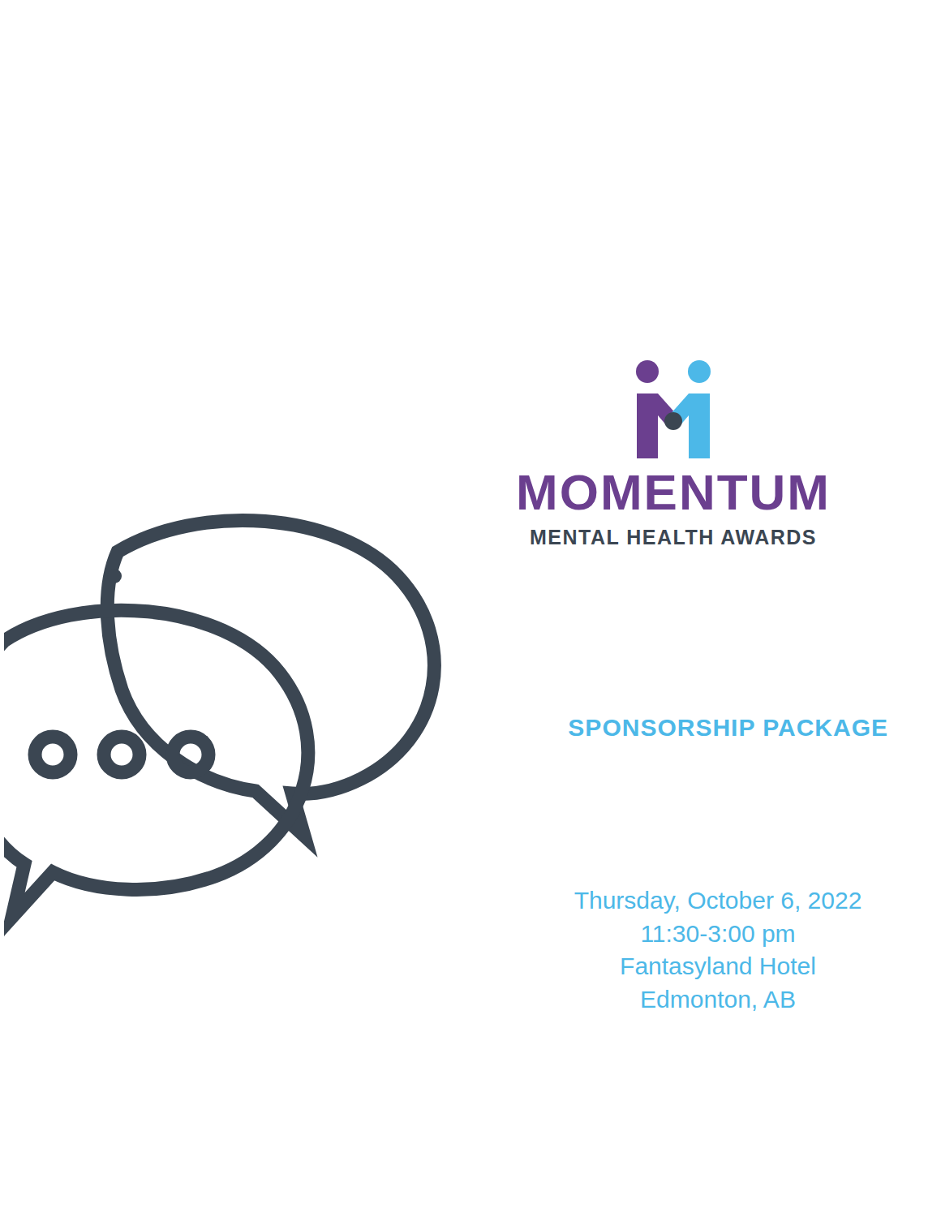MOMENTUM
MENTAL HEALTH AWARDS
SPONSORSHIP PACKAGE
Thursday, October 6, 2022
11:30-3:00 pm
Fantasyland Hotel
Edmonton, AB